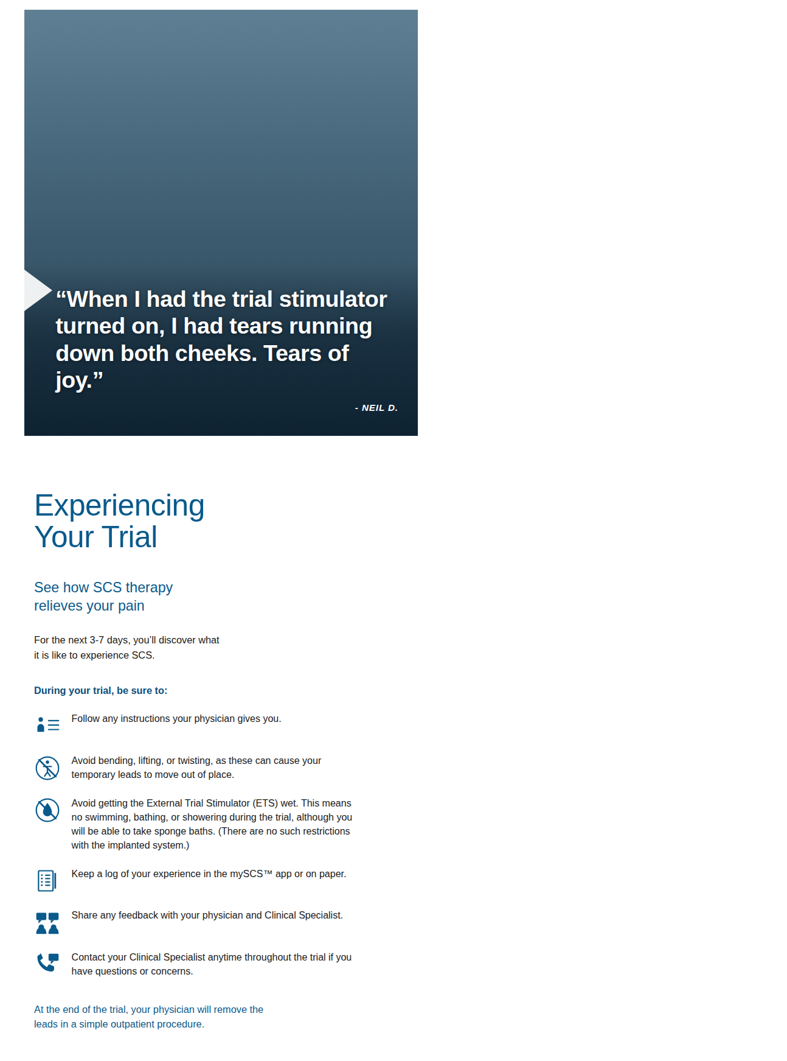“When I had the trial stimulator turned on, I had tears running down both cheeks. Tears of joy.”
- Neil D.
Experiencing
Your Trial
See how SCS therapy
relieves your pain
For the next 3-7 days, you’ll discover what it is like to experience SCS.
During your trial, be sure to:
Follow any instructions your physician gives you.
Avoid bending, lifting, or twisting, as these can cause your temporary leads to move out of place.
Avoid getting the External Trial Stimulator (ETS) wet. This means no swimming, bathing, or showering during the trial, although you will be able to take sponge baths. (There are no such restrictions with the implanted system.)
Keep a log of your experience in the mySCS™ app or on paper.
Share any feedback with your physician and Clinical Specialist.
Contact your Clinical Specialist anytime throughout the trial if you have questions or concerns.
At the end of the trial, your physician will remove the leads in a simple outpatient procedure.